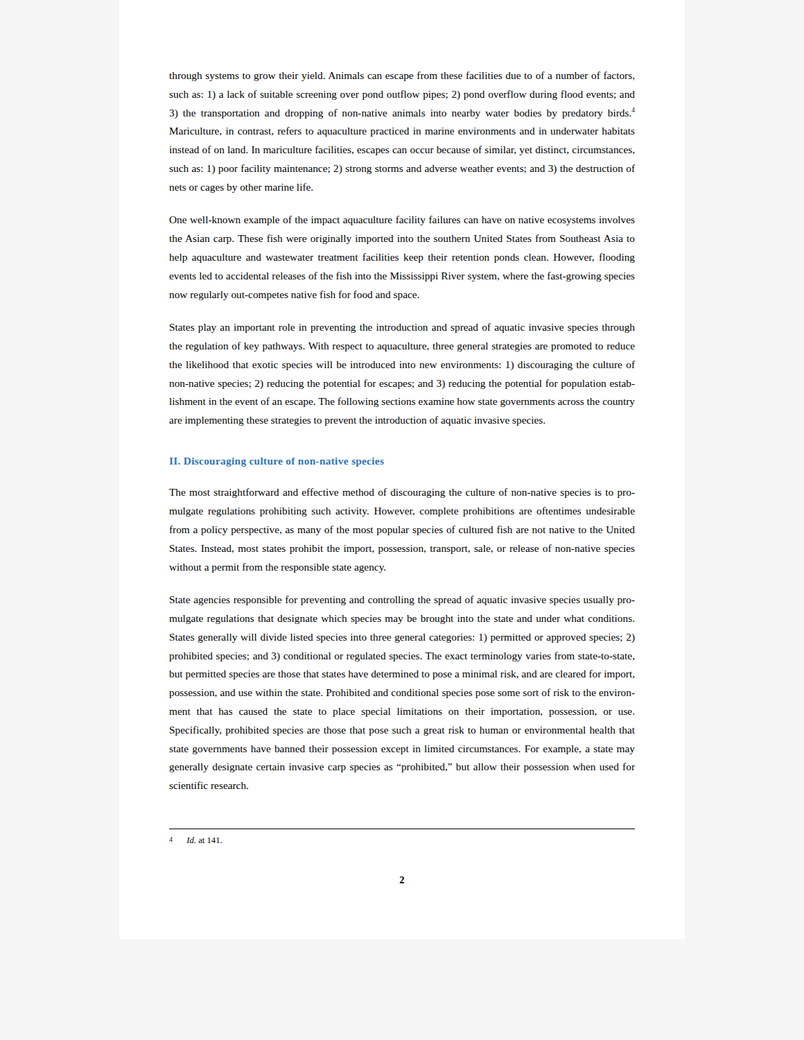through systems to grow their yield. Animals can escape from these facilities due to of a number of factors, such as: 1) a lack of suitable screening over pond outflow pipes; 2) pond overflow during flood events; and 3) the transportation and dropping of non-native animals into nearby water bodies by predatory birds.4 Mariculture, in contrast, refers to aquaculture practiced in marine environments and in underwater habitats instead of on land. In mariculture facilities, escapes can occur because of similar, yet distinct, circumstances, such as: 1) poor facility maintenance; 2) strong storms and adverse weather events; and 3) the destruction of nets or cages by other marine life.
One well-known example of the impact aquaculture facility failures can have on native ecosystems involves the Asian carp. These fish were originally imported into the southern United States from Southeast Asia to help aquaculture and wastewater treatment facilities keep their retention ponds clean. However, flooding events led to accidental releases of the fish into the Mississippi River system, where the fast-growing species now regularly out-competes native fish for food and space.
States play an important role in preventing the introduction and spread of aquatic invasive species through the regulation of key pathways. With respect to aquaculture, three general strategies are promoted to reduce the likelihood that exotic species will be introduced into new environments: 1) discouraging the culture of non-native species; 2) reducing the potential for escapes; and 3) reducing the potential for population establishment in the event of an escape. The following sections examine how state governments across the country are implementing these strategies to prevent the introduction of aquatic invasive species.
II. Discouraging culture of non-native species
The most straightforward and effective method of discouraging the culture of non-native species is to promulgate regulations prohibiting such activity. However, complete prohibitions are oftentimes undesirable from a policy perspective, as many of the most popular species of cultured fish are not native to the United States. Instead, most states prohibit the import, possession, transport, sale, or release of non-native species without a permit from the responsible state agency.
State agencies responsible for preventing and controlling the spread of aquatic invasive species usually promulgate regulations that designate which species may be brought into the state and under what conditions. States generally will divide listed species into three general categories: 1) permitted or approved species; 2) prohibited species; and 3) conditional or regulated species. The exact terminology varies from state-to-state, but permitted species are those that states have determined to pose a minimal risk, and are cleared for import, possession, and use within the state. Prohibited and conditional species pose some sort of risk to the environment that has caused the state to place special limitations on their importation, possession, or use. Specifically, prohibited species are those that pose such a great risk to human or environmental health that state governments have banned their possession except in limited circumstances. For example, a state may generally designate certain invasive carp species as “prohibited,” but allow their possession when used for scientific research.
4 Id. at 141.
2